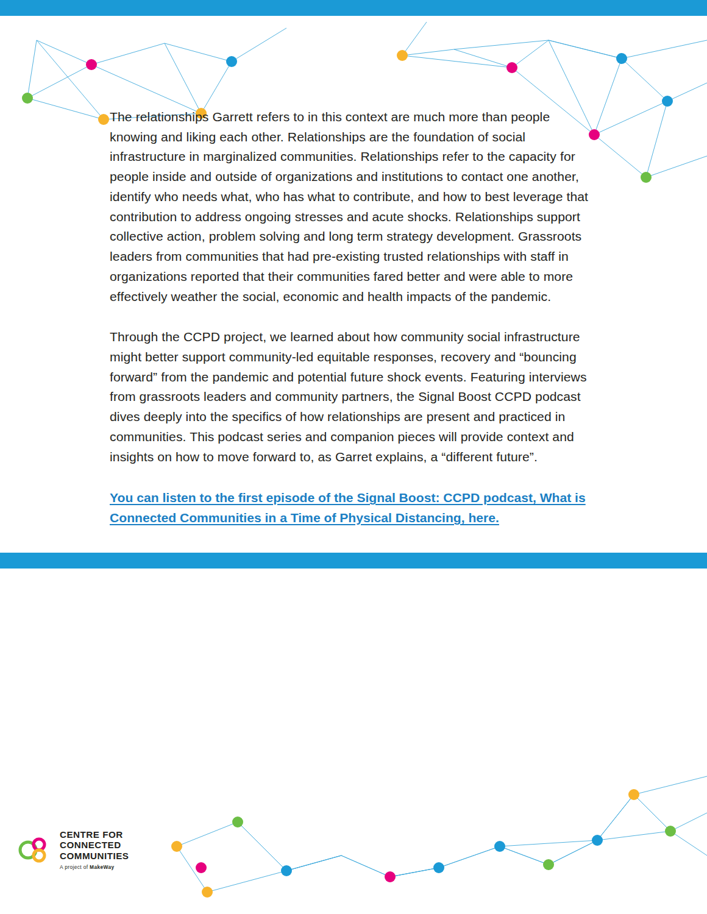The relationships Garrett refers to in this context are much more than people knowing and liking each other. Relationships are the foundation of social infrastructure in marginalized communities. Relationships refer to the capacity for people inside and outside of organizations and institutions to contact one another, identify who needs what, who has what to contribute, and how to best leverage that contribution to address ongoing stresses and acute shocks. Relationships support collective action, problem solving and long term strategy development. Grassroots leaders from communities that had pre-existing trusted relationships with staff in organizations reported that their communities fared better and were able to more effectively weather the social, economic and health impacts of the pandemic.
Through the CCPD project, we learned about how community social infrastructure might better support community-led equitable responses, recovery and “bouncing forward” from the pandemic and potential future shock events. Featuring interviews from grassroots leaders and community partners, the Signal Boost CCPD podcast dives deeply into the specifics of how relationships are present and practiced in communities. This podcast series and companion pieces will provide context and insights on how to move forward to, as Garret explains, a “different future”.
You can listen to the first episode of the Signal Boost: CCPD podcast, What is Connected Communities in a Time of Physical Distancing, here.
Centre for
Connected
Communities
A project of MakeWay